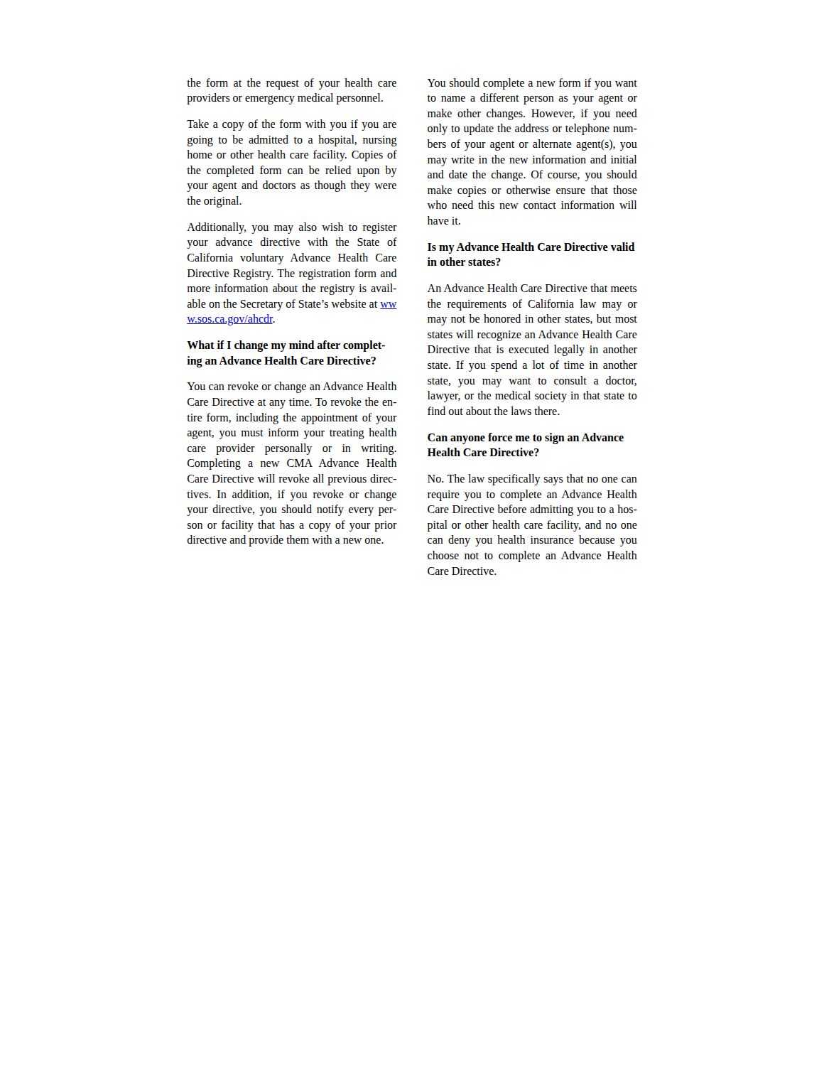the form at the request of your health care providers or emergency medical personnel.
Take a copy of the form with you if you are going to be admitted to a hospital, nursing home or other health care facility. Copies of the completed form can be relied upon by your agent and doctors as though they were the original.
Additionally, you may also wish to register your advance directive with the State of California voluntary Advance Health Care Directive Registry. The registration form and more information about the registry is available on the Secretary of State’s website at www.sos.ca.gov/ahcdr.
What if I change my mind after completing an Advance Health Care Directive?
You can revoke or change an Advance Health Care Directive at any time. To revoke the entire form, including the appointment of your agent, you must inform your treating health care provider personally or in writing. Completing a new CMA Advance Health Care Directive will revoke all previous directives. In addition, if you revoke or change your directive, you should notify every person or facility that has a copy of your prior directive and provide them with a new one.
You should complete a new form if you want to name a different person as your agent or make other changes. However, if you need only to update the address or telephone numbers of your agent or alternate agent(s), you may write in the new information and initial and date the change. Of course, you should make copies or otherwise ensure that those who need this new contact information will have it.
Is my Advance Health Care Directive valid in other states?
An Advance Health Care Directive that meets the requirements of California law may or may not be honored in other states, but most states will recognize an Advance Health Care Directive that is executed legally in another state. If you spend a lot of time in another state, you may want to consult a doctor, lawyer, or the medical society in that state to find out about the laws there.
Can anyone force me to sign an Advance Health Care Directive?
No. The law specifically says that no one can require you to complete an Advance Health Care Directive before admitting you to a hospital or other health care facility, and no one can deny you health insurance because you choose not to complete an Advance Health Care Directive.